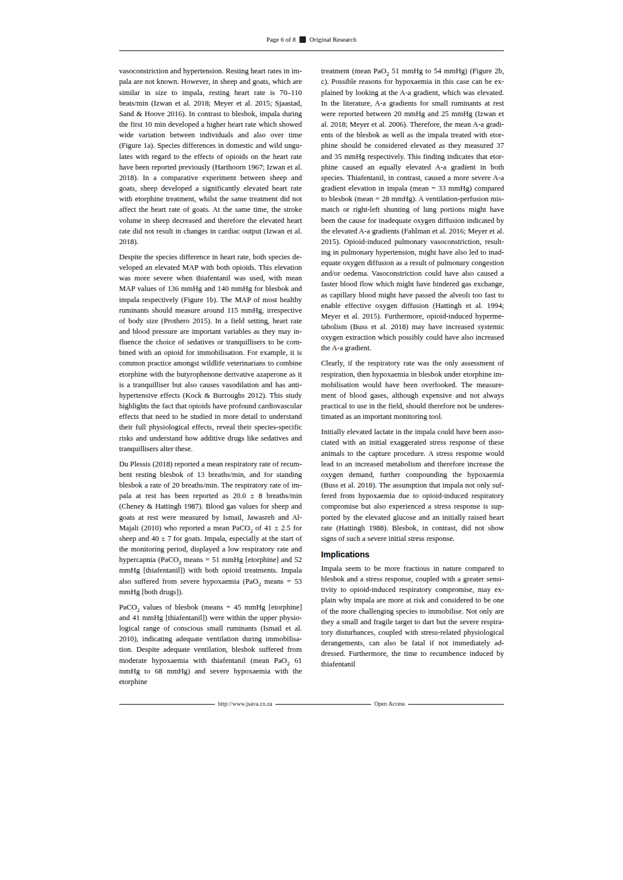Page 6 of 8 Original Research
vasoconstriction and hypertension. Resting heart rates in impala are not known. However, in sheep and goats, which are similar in size to impala, resting heart rate is 70–110 beats/min (Izwan et al. 2018; Meyer et al. 2015; Sjaastad, Sand & Hoove 2016). In contrast to blesbok, impala during the first 10 min developed a higher heart rate which showed wide variation between individuals and also over time (Figure 1a). Species differences in domestic and wild ungulates with regard to the effects of opioids on the heart rate have been reported previously (Harthoorn 1967; Izwan et al. 2018). In a comparative experiment between sheep and goats, sheep developed a significantly elevated heart rate with etorphine treatment, whilst the same treatment did not affect the heart rate of goats. At the same time, the stroke volume in sheep decreased and therefore the elevated heart rate did not result in changes in cardiac output (Izwan et al. 2018).
Despite the species difference in heart rate, both species developed an elevated MAP with both opioids. This elevation was more severe when thiafentanil was used, with mean MAP values of 136 mmHg and 140 mmHg for blesbok and impala respectively (Figure 1b). The MAP of most healthy ruminants should measure around 115 mmHg, irrespective of body size (Prothero 2015). In a field setting, heart rate and blood pressure are important variables as they may influence the choice of sedatives or tranquillisers to be combined with an opioid for immobilisation. For example, it is common practice amongst wildlife veterinarians to combine etorphine with the butyrophenone derivative azaperone as it is a tranquilliser but also causes vasodilation and has anti-hypertensive effects (Kock & Burroughs 2012). This study highlights the fact that opioids have profound cardiovascular effects that need to be studied in more detail to understand their full physiological effects, reveal their species-specific risks and understand how additive drugs like sedatives and tranquillisers alter these.
Du Plessis (2018) reported a mean respiratory rate of recumbent resting blesbok of 13 breaths/min, and for standing blesbok a rate of 20 breaths/min. The respiratory rate of impala at rest has been reported as 20.0 ± 8 breaths/min (Cheney & Hattingh 1987). Blood gas values for sheep and goats at rest were measured by Ismail, Jawasreh and Al-Majali (2010) who reported a mean PaCO2 of 41 ± 2.5 for sheep and 40 ± 7 for goats. Impala, especially at the start of the monitoring period, displayed a low respiratory rate and hypercapnia (PaCO2 means = 51 mmHg [etorphine] and 52 mmHg [thiafentanil]) with both opioid treatments. Impala also suffered from severe hypoxaemia (PaO2 means = 53 mmHg [both drugs]).
PaCO2 values of blesbok (means = 45 mmHg [etorphine] and 41 mmHg [thiafentanil]) were within the upper physiological range of conscious small ruminants (Ismail et al. 2010), indicating adequate ventilation during immobilisation. Despite adequate ventilation, blesbok suffered from moderate hypoxaemia with thiafentanil (mean PaO2 61 mmHg to 68 mmHg) and severe hypoxaemia with the etorphine
treatment (mean PaO2 51 mmHg to 54 mmHg) (Figure 2b, c). Possible reasons for hypoxaemia in this case can be explained by looking at the A-a gradient, which was elevated. In the literature, A-a gradients for small ruminants at rest were reported between 20 mmHg and 25 mmHg (Izwan et al. 2018; Meyer et al. 2006). Therefore, the mean A-a gradients of the blesbok as well as the impala treated with etorphine should be considered elevated as they measured 37 and 35 mmHg respectively. This finding indicates that etorphine caused an equally elevated A-a gradient in both species. Thiafentanil, in contrast, caused a more severe A-a gradient elevation in impala (mean = 33 mmHg) compared to blesbok (mean = 28 mmHg). A ventilation-perfusion mismatch or right-left shunting of lung portions might have been the cause for inadequate oxygen diffusion indicated by the elevated A-a gradients (Fahlman et al. 2016; Meyer et al. 2015). Opioid-induced pulmonary vasoconstriction, resulting in pulmonary hypertension, might have also led to inadequate oxygen diffusion as a result of pulmonary congestion and/or oedema. Vasoconstriction could have also caused a faster blood flow which might have hindered gas exchange, as capillary blood might have passed the alveoli too fast to enable effective oxygen diffusion (Hattingh et al. 1994; Meyer et al. 2015). Furthermore, opioid-induced hypermetabolism (Buss et al. 2018) may have increased systemic oxygen extraction which possibly could have also increased the A-a gradient.
Clearly, if the respiratory rate was the only assessment of respiration, then hypoxaemia in blesbok under etorphine immobilisation would have been overlooked. The measurement of blood gases, although expensive and not always practical to use in the field, should therefore not be underestimated as an important monitoring tool.
Initially elevated lactate in the impala could have been associated with an initial exaggerated stress response of these animals to the capture procedure. A stress response would lead to an increased metabolism and therefore increase the oxygen demand, further compounding the hypoxaemia (Buss et al. 2018). The assumption that impala not only suffered from hypoxaemia due to opioid-induced respiratory compromise but also experienced a stress response is supported by the elevated glucose and an initially raised heart rate (Hattingh 1988). Blesbok, in contrast, did not show signs of such a severe initial stress response.
Implications
Impala seem to be more fractious in nature compared to blesbok and a stress response, coupled with a greater sensitivity to opioid-induced respiratory compromise, may explain why impala are more at risk and considered to be one of the more challenging species to immobilise. Not only are they a small and fragile target to dart but the severe respiratory disturbances, coupled with stress-related physiological derangements, can also be fatal if not immediately addressed. Furthermore, the time to recumbence induced by thiafentanil
http://www.jsava.co.za Open Access